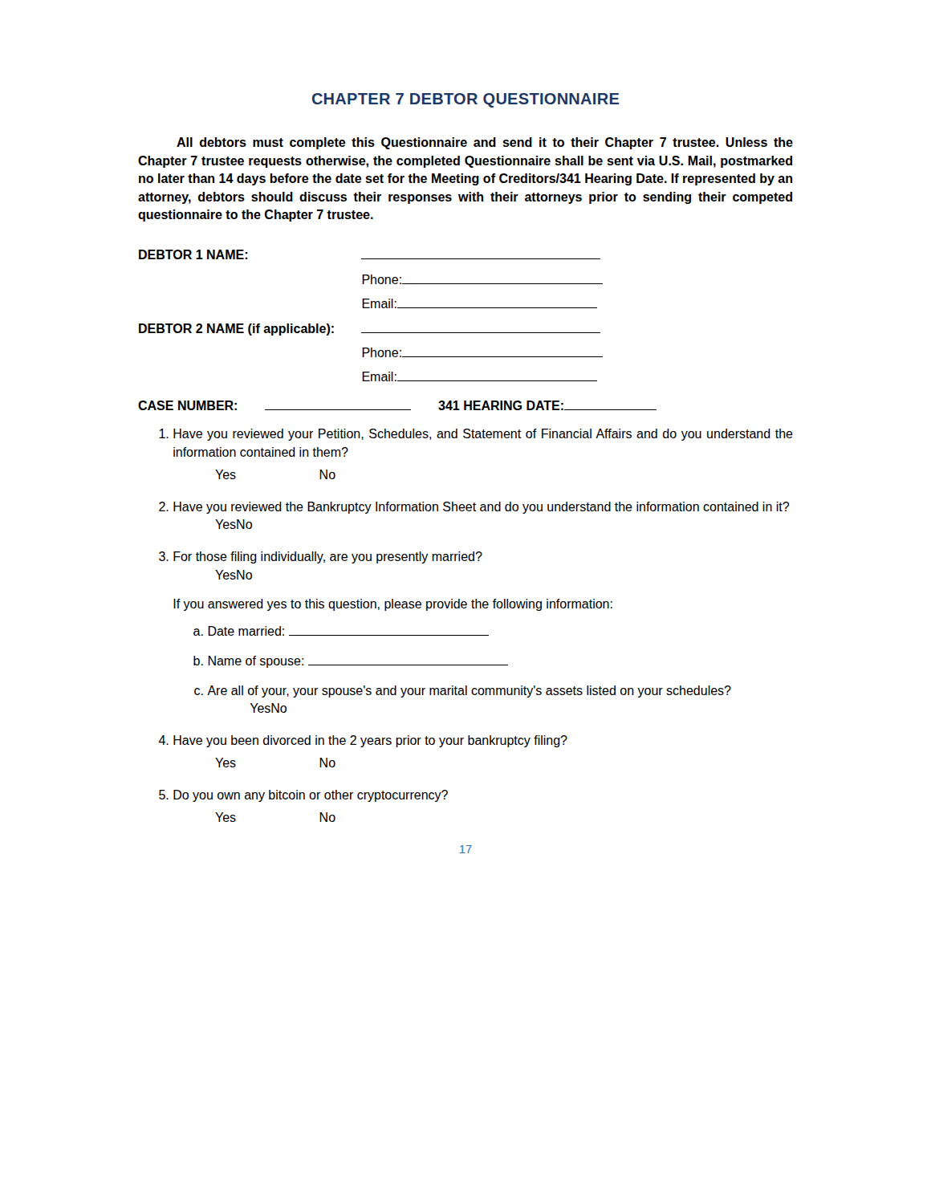CHAPTER 7 DEBTOR QUESTIONNAIRE
All debtors must complete this Questionnaire and send it to their Chapter 7 trustee. Unless the Chapter 7 trustee requests otherwise, the completed Questionnaire shall be sent via U.S. Mail, postmarked no later than 14 days before the date set for the Meeting of Creditors/341 Hearing Date. If represented by an attorney, debtors should discuss their responses with their attorneys prior to sending their competed questionnaire to the Chapter 7 trustee.
| DEBTOR 1 NAME: | |
| | Phone: |
| | Email: |
| DEBTOR 2 NAME (if applicable): | |
| | Phone: |
| | Email: |
CASE NUMBER: 341 HEARING DATE:
Have you reviewed your Petition, Schedules, and Statement of Financial Affairs and do you understand the information contained in them?
Yes No
Have you reviewed the Bankruptcy Information Sheet and do you understand the information contained in it?
Yes No
For those filing individually, are you presently married?
Yes No
If you answered yes to this question, please provide the following information:
Date married:
Name of spouse:
Are all of your, your spouse's and your marital community's assets listed on your schedules?
Yes No
Have you been divorced in the 2 years prior to your bankruptcy filing?
Yes No
Do you own any bitcoin or other cryptocurrency?
Yes No
17